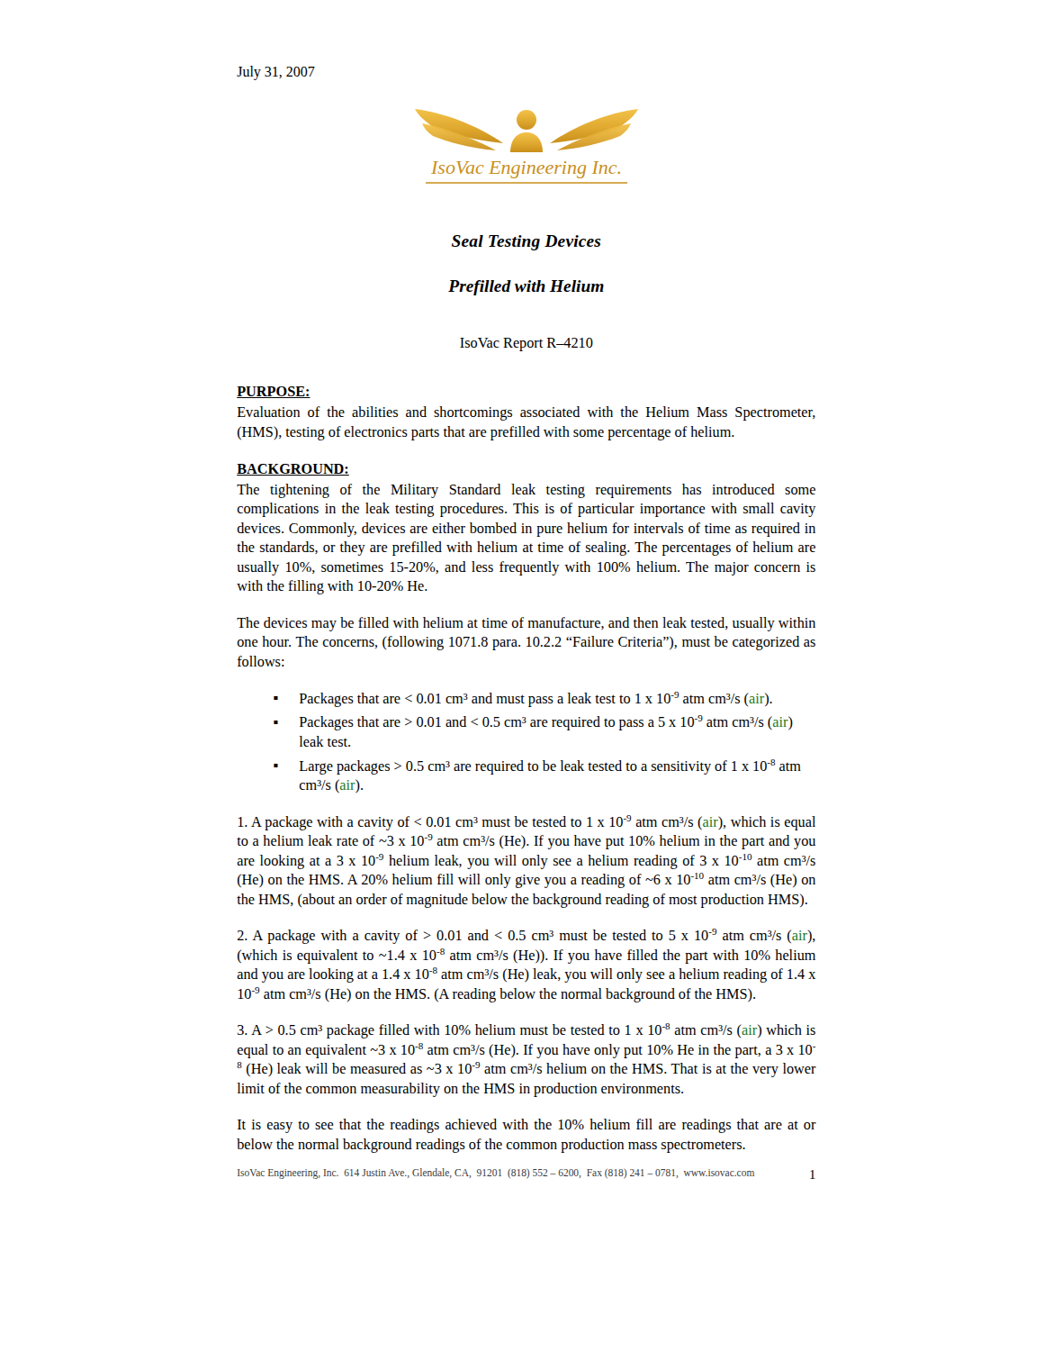July 31, 2007
IsoVac Engineering Inc.
Seal Testing Devices
Prefilled with Helium
IsoVac Report R–4210
PURPOSE:
Evaluation of the abilities and shortcomings associated with the Helium Mass Spectrometer, (HMS), testing of electronics parts that are prefilled with some percentage of helium.
BACKGROUND:
The tightening of the Military Standard leak testing requirements has introduced some complications in the leak testing procedures. This is of particular importance with small cavity devices. Commonly, devices are either bombed in pure helium for intervals of time as required in the standards, or they are prefilled with helium at time of sealing. The percentages of helium are usually 10%, sometimes 15-20%, and less frequently with 100% helium. The major concern is with the filling with 10-20% He.
The devices may be filled with helium at time of manufacture, and then leak tested, usually within one hour. The concerns, (following 1071.8 para. 10.2.2 “Failure Criteria”), must be categorized as follows:
Packages that are < 0.01 cm³ and must pass a leak test to 1 x 10-9 atm cm³/s (air).
Packages that are > 0.01 and < 0.5 cm³ are required to pass a 5 x 10-9 atm cm³/s (air) leak test.
Large packages > 0.5 cm³ are required to be leak tested to a sensitivity of 1 x 10-8 atm cm³/s (air).
1. A package with a cavity of < 0.01 cm³ must be tested to 1 x 10-9 atm cm³/s (air), which is equal to a helium leak rate of ~3 x 10-9 atm cm³/s (He). If you have put 10% helium in the part and you are looking at a 3 x 10-9 helium leak, you will only see a helium reading of 3 x 10-10 atm cm³/s (He) on the HMS. A 20% helium fill will only give you a reading of ~6 x 10-10 atm cm³/s (He) on the HMS, (about an order of magnitude below the background reading of most production HMS).
2. A package with a cavity of > 0.01 and < 0.5 cm³ must be tested to 5 x 10-9 atm cm³/s (air), (which is equivalent to ~1.4 x 10-8 atm cm³/s (He)). If you have filled the part with 10% helium and you are looking at a 1.4 x 10-8 atm cm³/s (He) leak, you will only see a helium reading of 1.4 x 10-9 atm cm³/s (He) on the HMS. (A reading below the normal background of the HMS).
3. A > 0.5 cm³ package filled with 10% helium must be tested to 1 x 10-8 atm cm³/s (air) which is equal to an equivalent ~3 x 10-8 atm cm³/s (He). If you have only put 10% He in the part, a 3 x 10-8 (He) leak will be measured as ~3 x 10-9 atm cm³/s helium on the HMS. That is at the very lower limit of the common measurability on the HMS in production environments.
It is easy to see that the readings achieved with the 10% helium fill are readings that are at or below the normal background readings of the common production mass spectrometers.
1 IsoVac Engineering, Inc. 614 Justin Ave., Glendale, CA, 91201 (818) 552 – 6200, Fax (818) 241 – 0781, www.isovac.com